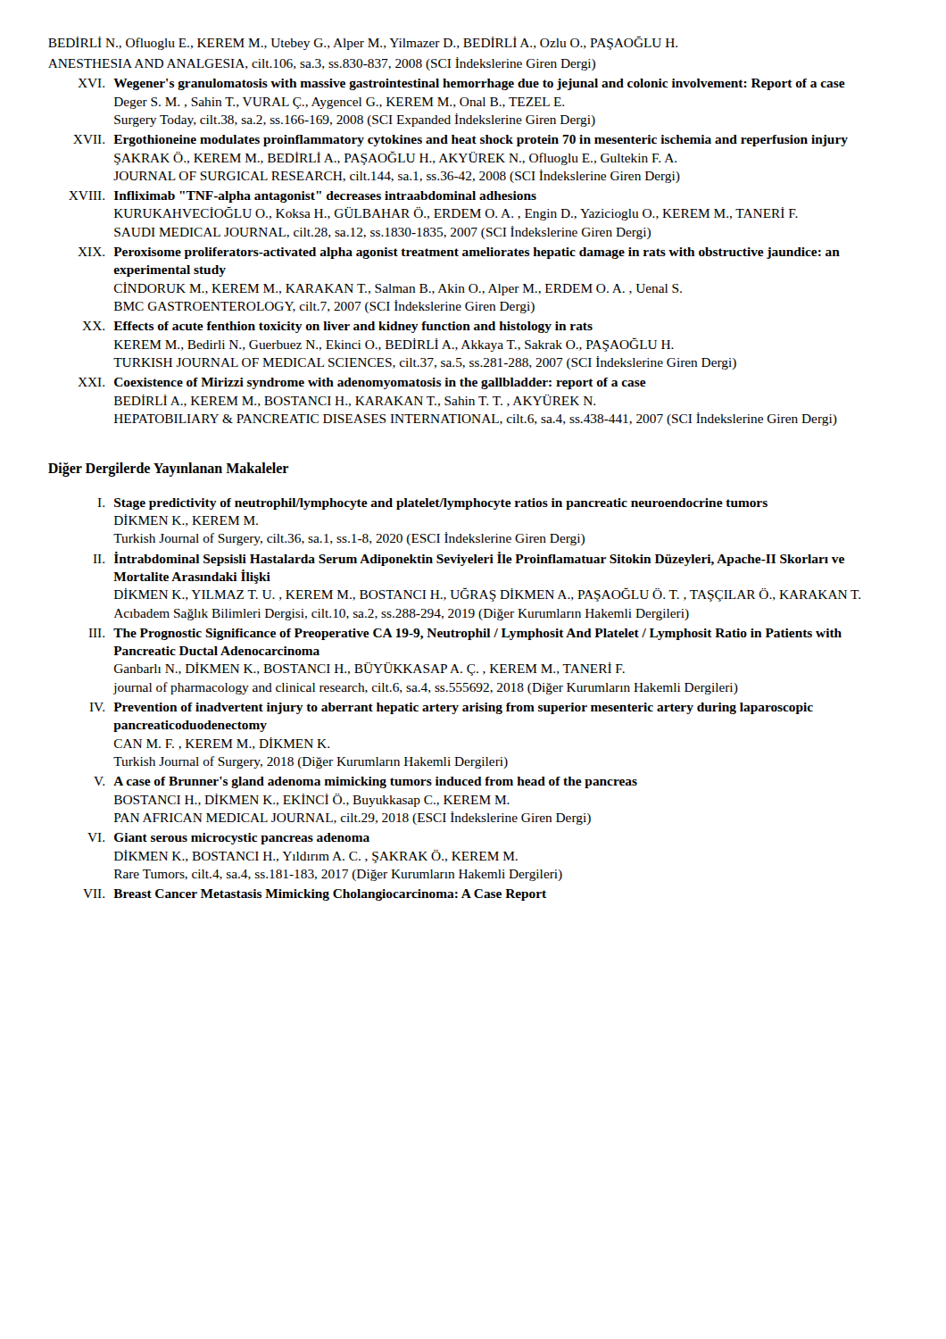BEDİRLİ N., Ofluoglu E., KEREM M., Utebey G., Alper M., Yilmazer D., BEDİRLİ A., Ozlu O., PAŞAOĞLU H.
ANESTHESIA AND ANALGESIA, cilt.106, sa.3, ss.830-837, 2008 (SCI İndekslerine Giren Dergi)
XVI.
Wegener's granulomatosis with massive gastrointestinal hemorrhage due to jejunal and colonic involvement: Report of a case
Deger S. M. , Sahin T., VURAL Ç., Aygencel G., KEREM M., Onal B., TEZEL E.
Surgery Today, cilt.38, sa.2, ss.166-169, 2008 (SCI Expanded İndekslerine Giren Dergi)
XVII.
Ergothioneine modulates proinflammatory cytokines and heat shock protein 70 in mesenteric ischemia and reperfusion injury
ŞAKRAK Ö., KEREM M., BEDİRLİ A., PAŞAOĞLU H., AKYÜREK N., Ofluoglu E., Gultekin F. A.
JOURNAL OF SURGICAL RESEARCH, cilt.144, sa.1, ss.36-42, 2008 (SCI İndekslerine Giren Dergi)
XVIII.
Infliximab "TNF-alpha antagonist" decreases intraabdominal adhesions
KURUKAHVECİOĞLU O., Koksa H., GÜLBAHAR Ö., ERDEM O. A. , Engin D., Yazicioglu O., KEREM M., TANERİ F.
SAUDI MEDICAL JOURNAL, cilt.28, sa.12, ss.1830-1835, 2007 (SCI İndekslerine Giren Dergi)
XIX.
Peroxisome proliferators-activated alpha agonist treatment ameliorates hepatic damage in rats with obstructive jaundice: an experimental study
CİNDORUK M., KEREM M., KARAKAN T., Salman B., Akin O., Alper M., ERDEM O. A. , Uenal S.
BMC GASTROENTEROLOGY, cilt.7, 2007 (SCI İndekslerine Giren Dergi)
XX.
Effects of acute fenthion toxicity on liver and kidney function and histology in rats
KEREM M., Bedirli N., Guerbuez N., Ekinci O., BEDİRLİ A., Akkaya T., Sakrak O., PAŞAOĞLU H.
TURKISH JOURNAL OF MEDICAL SCIENCES, cilt.37, sa.5, ss.281-288, 2007 (SCI İndekslerine Giren Dergi)
XXI.
Coexistence of Mirizzi syndrome with adenomyomatosis in the gallbladder: report of a case
BEDİRLİ A., KEREM M., BOSTANCI H., KARAKAN T., Sahin T. T. , AKYÜREK N.
HEPATOBILIARY & PANCREATIC DISEASES INTERNATIONAL, cilt.6, sa.4, ss.438-441, 2007 (SCI İndekslerine Giren Dergi)
Diğer Dergilerde Yayınlanan Makaleler
I.
Stage predictivity of neutrophil/lymphocyte and platelet/lymphocyte ratios in pancreatic neuroendocrine tumors
DİKMEN K., KEREM M.
Turkish Journal of Surgery, cilt.36, sa.1, ss.1-8, 2020 (ESCI İndekslerine Giren Dergi)
II.
İntrabdominal Sepsisli Hastalarda Serum Adiponektin Seviyeleri İle Proinflamatuar Sitokin Düzeyleri, Apache-II Skorları ve Mortalite Arasındaki İlişki
DİKMEN K., YILMAZ T. U. , KEREM M., BOSTANCI H., UĞRAŞ DİKMEN A., PAŞAOĞLU Ö. T. , TAŞÇILAR Ö., KARAKAN T.
Acıbadem Sağlık Bilimleri Dergisi, cilt.10, sa.2, ss.288-294, 2019 (Diğer Kurumların Hakemli Dergileri)
III.
The Prognostic Significance of Preoperative CA 19-9, Neutrophil / Lymphosit And Platelet / Lymphosit Ratio in Patients with Pancreatic Ductal Adenocarcinoma
Ganbarlı N., DİKMEN K., BOSTANCI H., BÜYÜKKASAP A. Ç. , KEREM M., TANERİ F.
journal of pharmacology and clinical research, cilt.6, sa.4, ss.555692, 2018 (Diğer Kurumların Hakemli Dergileri)
IV.
Prevention of inadvertent injury to aberrant hepatic artery arising from superior mesenteric artery during laparoscopic pancreaticoduodenectomy
CAN M. F. , KEREM M., DİKMEN K.
Turkish Journal of Surgery, 2018 (Diğer Kurumların Hakemli Dergileri)
V.
A case of Brunner's gland adenoma mimicking tumors induced from head of the pancreas
BOSTANCI H., DİKMEN K., EKİNCİ Ö., Buyukkasap C., KEREM M.
PAN AFRICAN MEDICAL JOURNAL, cilt.29, 2018 (ESCI İndekslerine Giren Dergi)
VI.
Giant serous microcystic pancreas adenoma
DİKMEN K., BOSTANCI H., Yıldırım A. C. , ŞAKRAK Ö., KEREM M.
Rare Tumors, cilt.4, sa.4, ss.181-183, 2017 (Diğer Kurumların Hakemli Dergileri)
VII.
Breast Cancer Metastasis Mimicking Cholangiocarcinoma: A Case Report